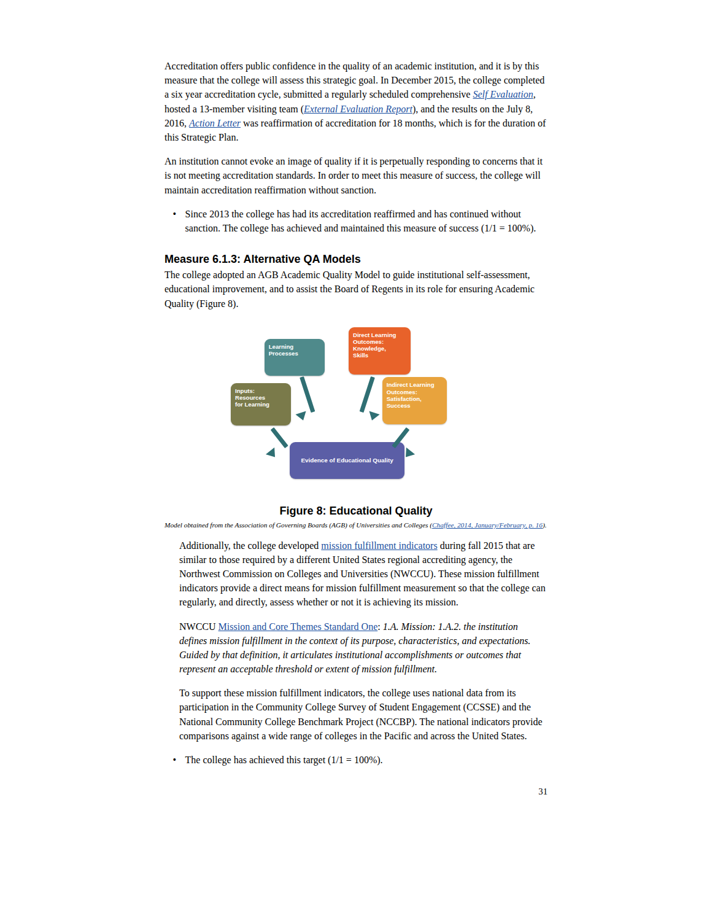Accreditation offers public confidence in the quality of an academic institution, and it is by this measure that the college will assess this strategic goal. In December 2015, the college completed a six year accreditation cycle, submitted a regularly scheduled comprehensive Self Evaluation, hosted a 13-member visiting team (External Evaluation Report), and the results on the July 8, 2016, Action Letter was reaffirmation of accreditation for 18 months, which is for the duration of this Strategic Plan.
An institution cannot evoke an image of quality if it is perpetually responding to concerns that it is not meeting accreditation standards. In order to meet this measure of success, the college will maintain accreditation reaffirmation without sanction.
Since 2013 the college has had its accreditation reaffirmed and has continued without sanction. The college has achieved and maintained this measure of success (1/1 = 100%).
Measure 6.1.3: Alternative QA Models
The college adopted an AGB Academic Quality Model to guide institutional self-assessment, educational improvement, and to assist the Board of Regents in its role for ensuring Academic Quality (Figure 8).
Learning
Processes
Direct Learning
Outcomes:
Knowledge,
Skills
Inputs:
Resources
for Learning
Indirect Learning
Outcomes:
Satisfaction,
Success
Evidence of Educational Quality
Figure 8: Educational Quality
Model obtained from the Association of Governing Boards (AGB) of Universities and Colleges (Chaffee, 2014, January/February, p. 16).
Additionally, the college developed mission fulfillment indicators during fall 2015 that are similar to those required by a different United States regional accrediting agency, the Northwest Commission on Colleges and Universities (NWCCU). These mission fulfillment indicators provide a direct means for mission fulfillment measurement so that the college can regularly, and directly, assess whether or not it is achieving its mission.
NWCCU Mission and Core Themes Standard One: 1.A. Mission: 1.A.2. the institution defines mission fulfillment in the context of its purpose, characteristics, and expectations. Guided by that definition, it articulates institutional accomplishments or outcomes that represent an acceptable threshold or extent of mission fulfillment.
To support these mission fulfillment indicators, the college uses national data from its participation in the Community College Survey of Student Engagement (CCSSE) and the National Community College Benchmark Project (NCCBP). The national indicators provide comparisons against a wide range of colleges in the Pacific and across the United States.
The college has achieved this target (1/1 = 100%).
31